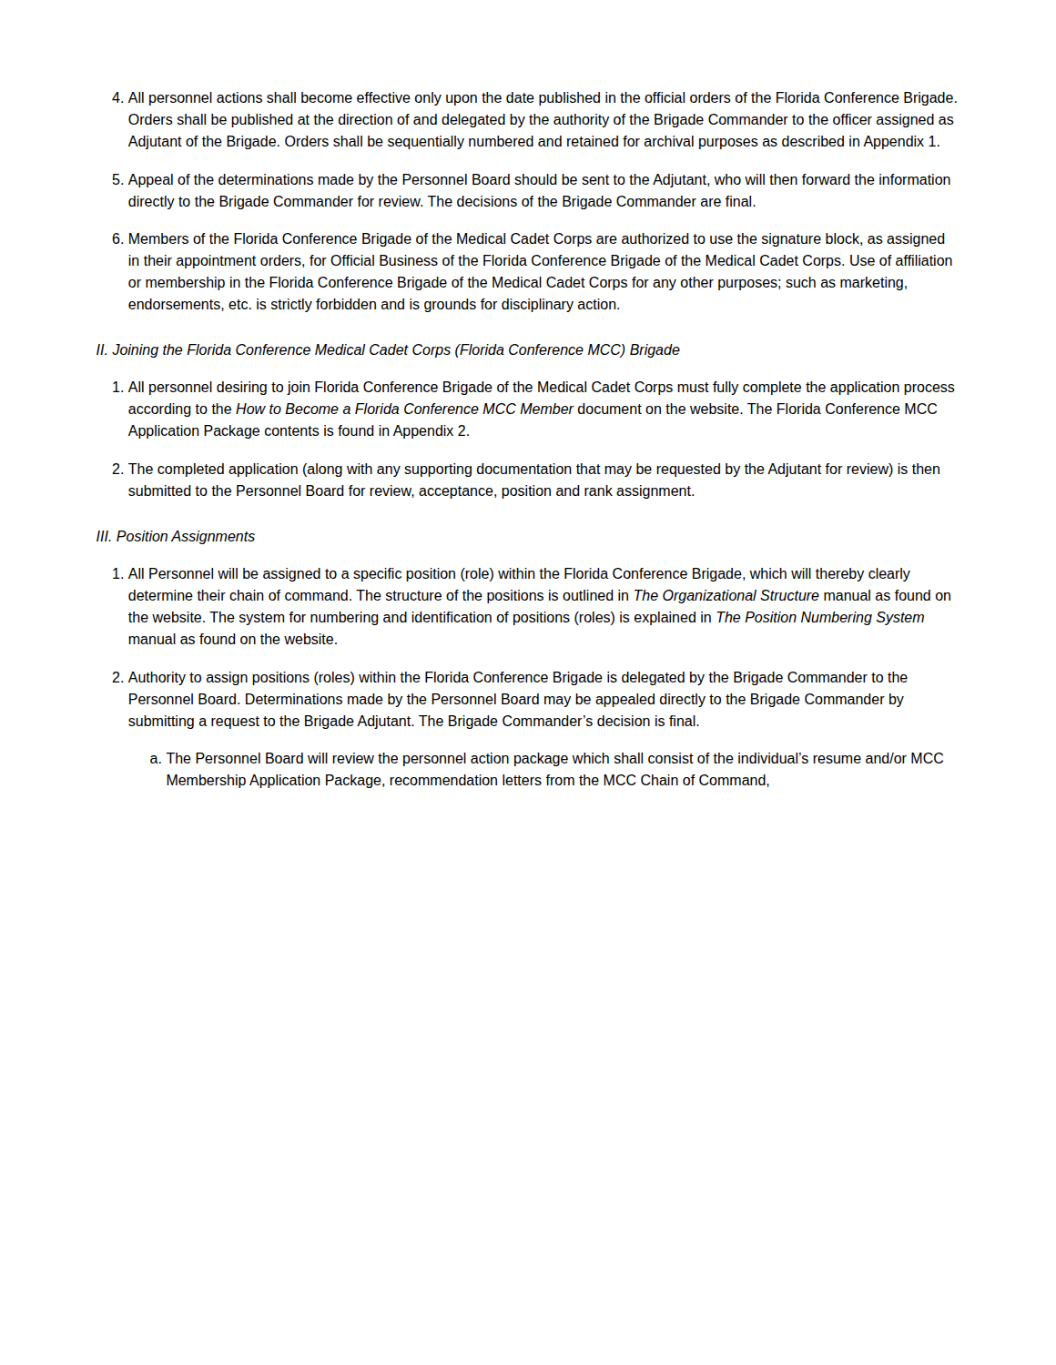All personnel actions shall become effective only upon the date published in the official orders of the Florida Conference Brigade. Orders shall be published at the direction of and delegated by the authority of the Brigade Commander to the officer assigned as Adjutant of the Brigade. Orders shall be sequentially numbered and retained for archival purposes as described in Appendix 1.
Appeal of the determinations made by the Personnel Board should be sent to the Adjutant, who will then forward the information directly to the Brigade Commander for review. The decisions of the Brigade Commander are final.
Members of the Florida Conference Brigade of the Medical Cadet Corps are authorized to use the signature block, as assigned in their appointment orders, for Official Business of the Florida Conference Brigade of the Medical Cadet Corps. Use of affiliation or membership in the Florida Conference Brigade of the Medical Cadet Corps for any other purposes; such as marketing, endorsements, etc. is strictly forbidden and is grounds for disciplinary action.
II. Joining the Florida Conference Medical Cadet Corps (Florida Conference MCC) Brigade
All personnel desiring to join Florida Conference Brigade of the Medical Cadet Corps must fully complete the application process according to the How to Become a Florida Conference MCC Member document on the website. The Florida Conference MCC Application Package contents is found in Appendix 2.
The completed application (along with any supporting documentation that may be requested by the Adjutant for review) is then submitted to the Personnel Board for review, acceptance, position and rank assignment.
III. Position Assignments
All Personnel will be assigned to a specific position (role) within the Florida Conference Brigade, which will thereby clearly determine their chain of command. The structure of the positions is outlined in The Organizational Structure manual as found on the website. The system for numbering and identification of positions (roles) is explained in The Position Numbering System manual as found on the website.
Authority to assign positions (roles) within the Florida Conference Brigade is delegated by the Brigade Commander to the Personnel Board. Determinations made by the Personnel Board may be appealed directly to the Brigade Commander by submitting a request to the Brigade Adjutant. The Brigade Commander’s decision is final.
The Personnel Board will review the personnel action package which shall consist of the individual’s resume and/or MCC Membership Application Package, recommendation letters from the MCC Chain of Command,